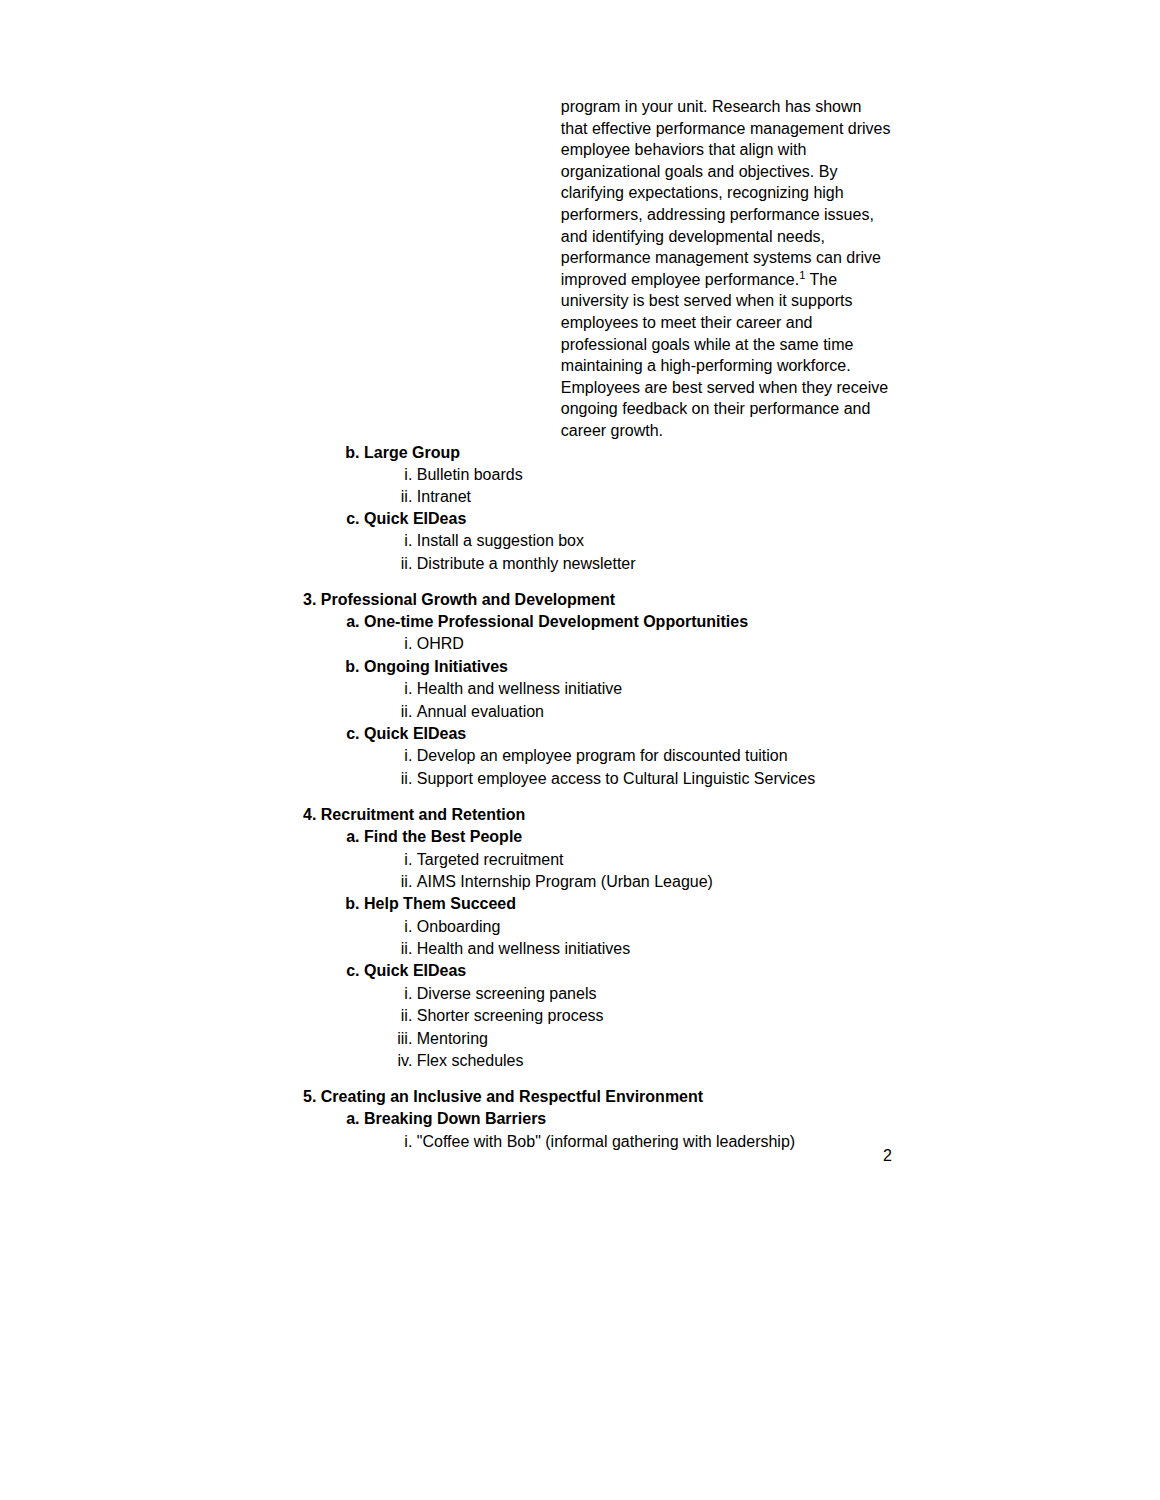program in your unit. Research has shown that effective performance management drives employee behaviors that align with organizational goals and objectives. By clarifying expectations, recognizing high performers, addressing performance issues, and identifying developmental needs, performance management systems can drive improved employee performance.1 The university is best served when it supports employees to meet their career and professional goals while at the same time maintaining a high-performing workforce. Employees are best served when they receive ongoing feedback on their performance and career growth.
Large Group
Bulletin boards
Intranet
Quick EIDeas
Install a suggestion box
Distribute a monthly newsletter
Professional Growth and Development
One-time Professional Development Opportunities
OHRD
Ongoing Initiatives
Health and wellness initiative
Annual evaluation
Quick EIDeas
Develop an employee program for discounted tuition
Support employee access to Cultural Linguistic Services
Recruitment and Retention
Find the Best People
Targeted recruitment
AIMS Internship Program (Urban League)
Help Them Succeed
Onboarding
Health and wellness initiatives
Quick EIDeas
Diverse screening panels
Shorter screening process
Mentoring
Flex schedules
Creating an Inclusive and Respectful Environment
Breaking Down Barriers
"Coffee with Bob" (informal gathering with leadership)
2